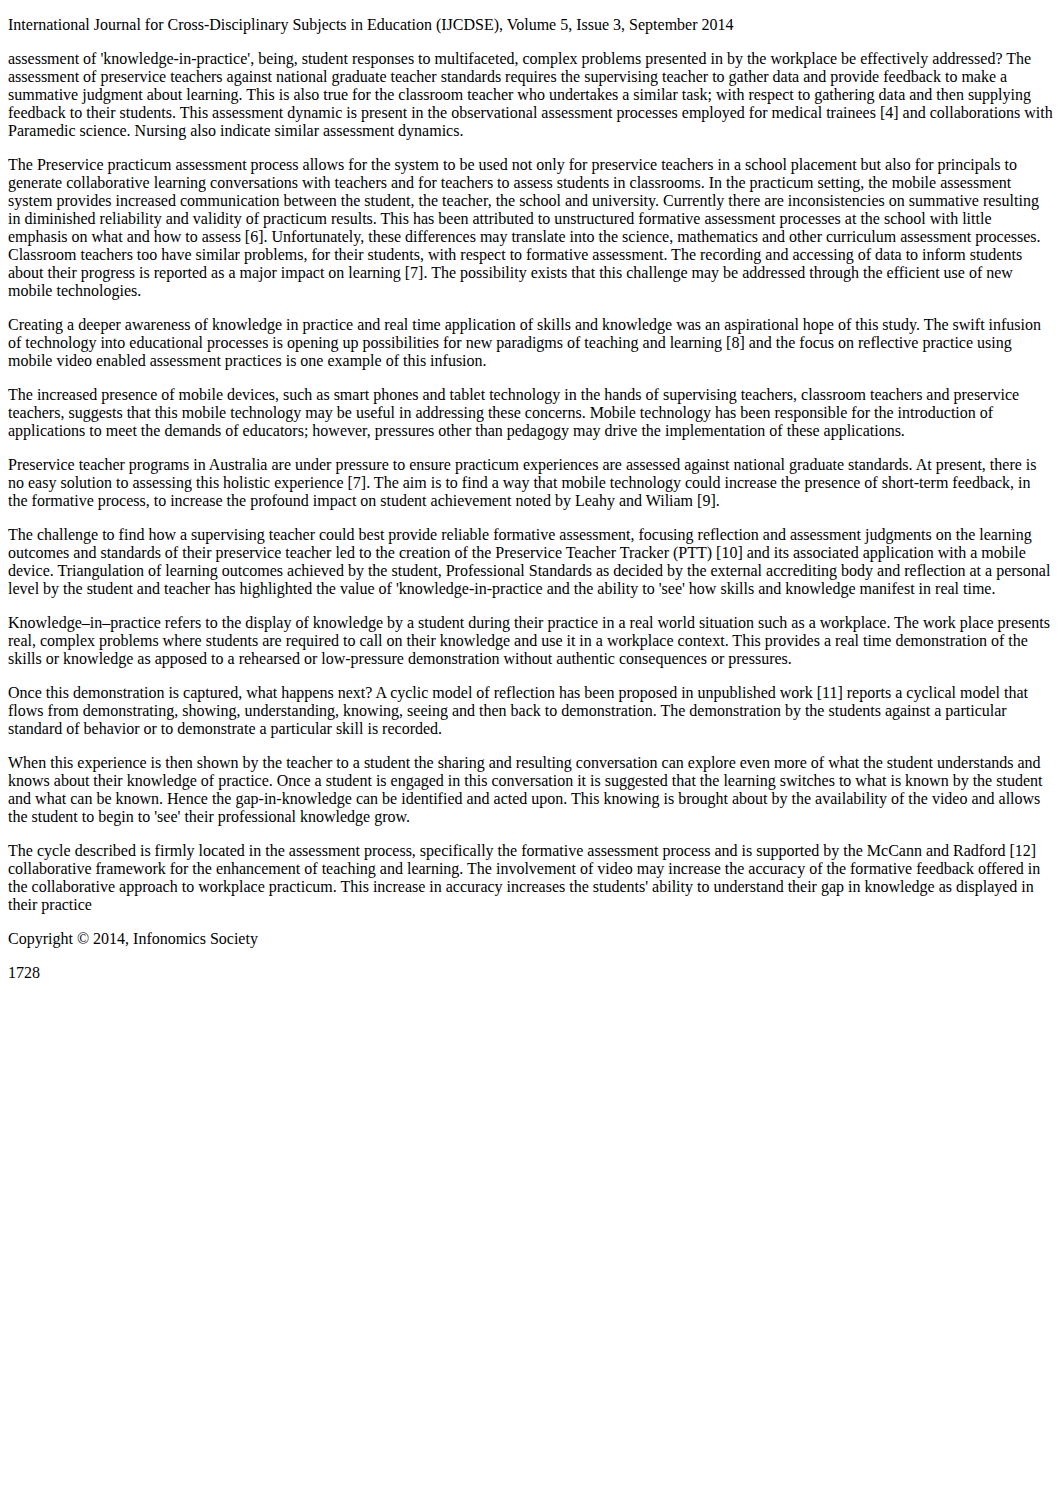International Journal for Cross-Disciplinary Subjects in Education (IJCDSE), Volume 5, Issue 3, September 2014
assessment of 'knowledge-in-practice', being, student responses to multifaceted, complex problems presented in by the workplace be effectively addressed? The assessment of preservice teachers against national graduate teacher standards requires the supervising teacher to gather data and provide feedback to make a summative judgment about learning. This is also true for the classroom teacher who undertakes a similar task; with respect to gathering data and then supplying feedback to their students. This assessment dynamic is present in the observational assessment processes employed for medical trainees [4] and collaborations with Paramedic science. Nursing also indicate similar assessment dynamics.
The Preservice practicum assessment process allows for the system to be used not only for preservice teachers in a school placement but also for principals to generate collaborative learning conversations with teachers and for teachers to assess students in classrooms. In the practicum setting, the mobile assessment system provides increased communication between the student, the teacher, the school and university. Currently there are inconsistencies on summative resulting in diminished reliability and validity of practicum results. This has been attributed to unstructured formative assessment processes at the school with little emphasis on what and how to assess [6]. Unfortunately, these differences may translate into the science, mathematics and other curriculum assessment processes. Classroom teachers too have similar problems, for their students, with respect to formative assessment. The recording and accessing of data to inform students about their progress is reported as a major impact on learning [7]. The possibility exists that this challenge may be addressed through the efficient use of new mobile technologies.
Creating a deeper awareness of knowledge in practice and real time application of skills and knowledge was an aspirational hope of this study. The swift infusion of technology into educational processes is opening up possibilities for new paradigms of teaching and learning [8] and the focus on reflective practice using mobile video enabled assessment practices is one example of this infusion.
The increased presence of mobile devices, such as smart phones and tablet technology in the hands of supervising teachers, classroom teachers and preservice teachers, suggests that this mobile technology may be useful in addressing these concerns. Mobile technology has been responsible for the introduction of applications to meet the demands of educators; however, pressures other than pedagogy may drive the implementation of these applications.
Preservice teacher programs in Australia are under pressure to ensure practicum experiences are assessed against national graduate standards. At present, there is no easy solution to assessing this holistic experience [7]. The aim is to find a way that mobile technology could increase the presence of short-term feedback, in the formative process, to increase the profound impact on student achievement noted by Leahy and Wiliam [9].
The challenge to find how a supervising teacher could best provide reliable formative assessment, focusing reflection and assessment judgments on the learning outcomes and standards of their preservice teacher led to the creation of the Preservice Teacher Tracker (PTT) [10] and its associated application with a mobile device. Triangulation of learning outcomes achieved by the student, Professional Standards as decided by the external accrediting body and reflection at a personal level by the student and teacher has highlighted the value of 'knowledge-in-practice and the ability to 'see' how skills and knowledge manifest in real time.
Knowledge–in–practice refers to the display of knowledge by a student during their practice in a real world situation such as a workplace. The work place presents real, complex problems where students are required to call on their knowledge and use it in a workplace context. This provides a real time demonstration of the skills or knowledge as apposed to a rehearsed or low-pressure demonstration without authentic consequences or pressures.
Once this demonstration is captured, what happens next? A cyclic model of reflection has been proposed in unpublished work [11] reports a cyclical model that flows from demonstrating, showing, understanding, knowing, seeing and then back to demonstration. The demonstration by the students against a particular standard of behavior or to demonstrate a particular skill is recorded.
When this experience is then shown by the teacher to a student the sharing and resulting conversation can explore even more of what the student understands and knows about their knowledge of practice. Once a student is engaged in this conversation it is suggested that the learning switches to what is known by the student and what can be known. Hence the gap-in-knowledge can be identified and acted upon. This knowing is brought about by the availability of the video and allows the student to begin to 'see' their professional knowledge grow.
The cycle described is firmly located in the assessment process, specifically the formative assessment process and is supported by the McCann and Radford [12] collaborative framework for the enhancement of teaching and learning. The involvement of video may increase the accuracy of the formative feedback offered in the collaborative approach to workplace practicum. This increase in accuracy increases the students' ability to understand their gap in knowledge as displayed in their practice
Copyright © 2014, Infonomics Society
1728